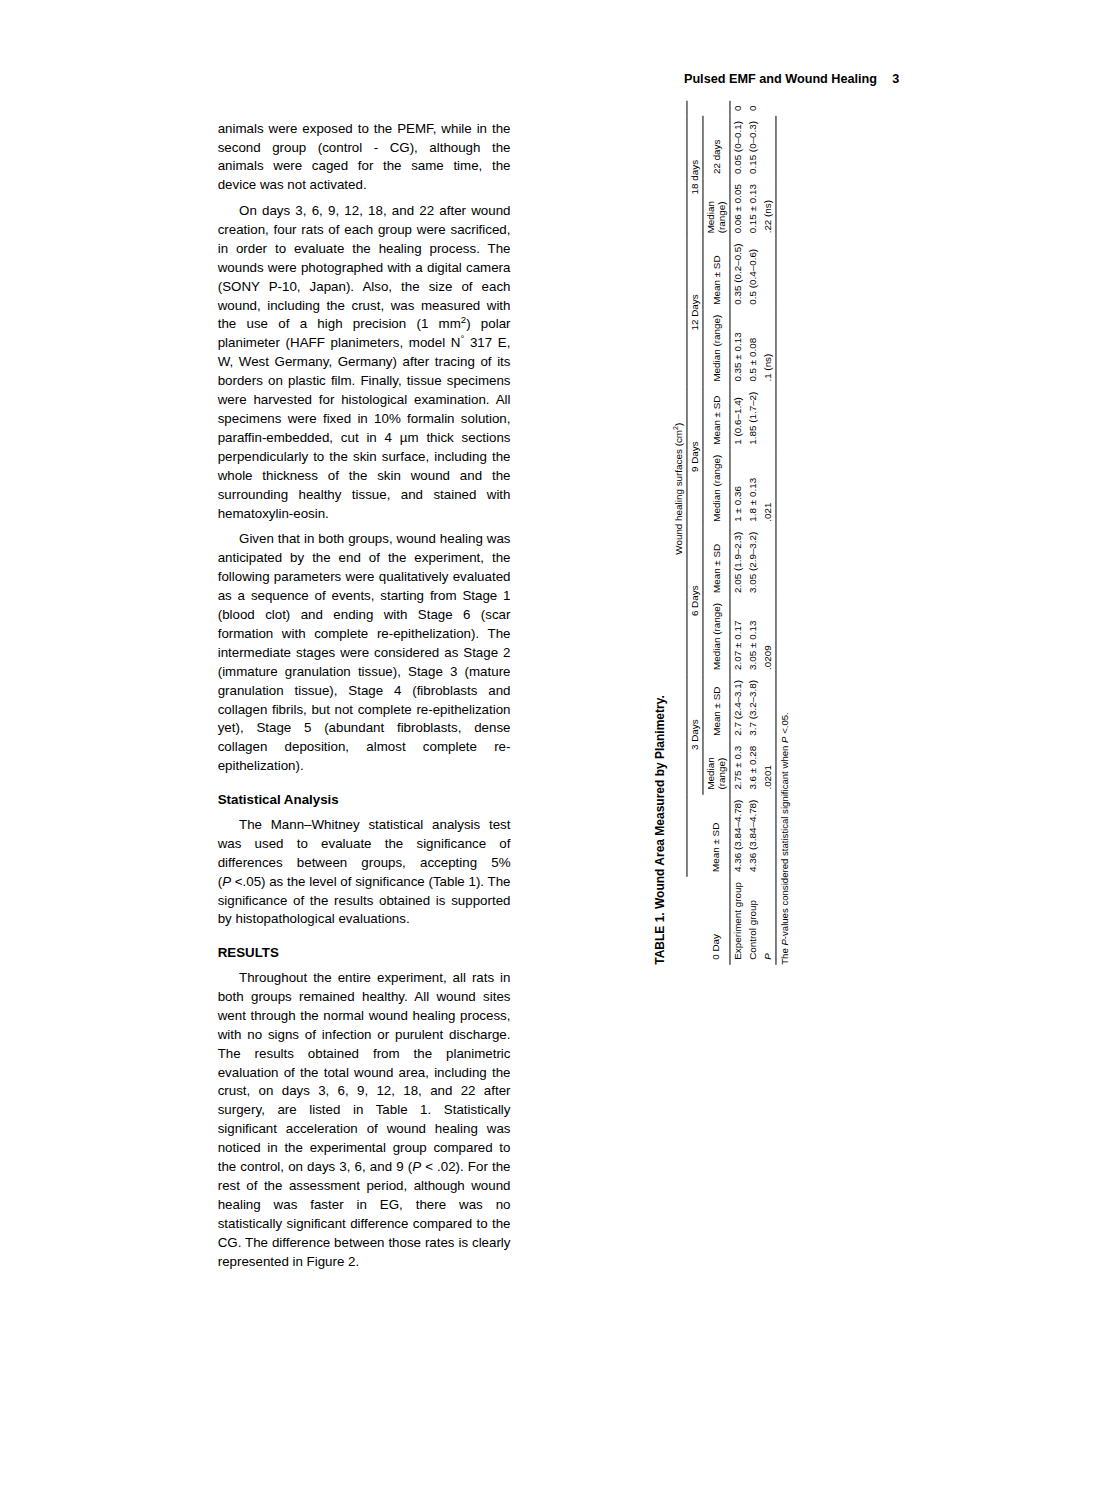Pulsed EMF and Wound Healing3
animals were exposed to the PEMF, while in the second group (control - CG), although the animals were caged for the same time, the device was not activated.
On days 3, 6, 9, 12, 18, and 22 after wound creation, four rats of each group were sacrificed, in order to evaluate the healing process. The wounds were photographed with a digital camera (SONY P-10, Japan). Also, the size of each wound, including the crust, was measured with the use of a high precision (1 mm2) polar planimeter (HAFF planimeters, model N° 317 E, W, West Germany, Germany) after tracing of its borders on plastic film. Finally, tissue specimens were harvested for histological examination. All specimens were fixed in 10% formalin solution, paraffin-embedded, cut in 4 µm thick sections perpendicularly to the skin surface, including the whole thickness of the skin wound and the surrounding healthy tissue, and stained with hematoxylin-eosin.
Given that in both groups, wound healing was anticipated by the end of the experiment, the following parameters were qualitatively evaluated as a sequence of events, starting from Stage 1 (blood clot) and ending with Stage 6 (scar formation with complete re-epithelization). The intermediate stages were considered as Stage 2 (immature granulation tissue), Stage 3 (mature granulation tissue), Stage 4 (fibroblasts and collagen fibrils, but not complete re-epithelization yet), Stage 5 (abundant fibroblasts, dense collagen deposition, almost complete re-epithelization).
Statistical Analysis
The Mann–Whitney statistical analysis test was used to evaluate the significance of differences between groups, accepting 5% (P <.05) as the level of significance (Table 1). The significance of the results obtained is supported by histopathological evaluations.
RESULTS
Throughout the entire experiment, all rats in both groups remained healthy. All wound sites went through the normal wound healing process, with no signs of infection or purulent discharge. The results obtained from the planimetric evaluation of the total wound area, including the crust, on days 3, 6, 9, 12, 18, and 22 after surgery, are listed in Table 1. Statistically significant acceleration of wound healing was noticed in the experimental group compared to the control, on days 3, 6, and 9 (P < .02). For the rest of the assessment period, although wound healing was faster in EG, there was no statistically significant difference compared to the CG. The difference between those rates is clearly represented in Figure 2.
TABLE 1. Wound Area Measured by Planimetry.
| | Wound healing surfaces (cm 2 ) |
| --- | --- |
| | | 3 Days | 6 Days | 9 Days | 12 Days | 18 days | |
| 0 Day | Mean ± SD | Median (range) | Mean ± SD | Median (range) | Mean ± SD | Median (range) | Mean ± SD | Median (range) | Mean ± SD | Median (range) | 22 days | |
| Experiment group | 4.36 (3.84–4.78) | 2.75 ± 0.3 | 2.7 (2.4–3.1) | 2.07 ± 0.17 | 2.05 (1.9–2.3) | 1 ± 0.36 | 1 (0.6–1.4) | 0.35 ± 0.13 | 0.35 (0.2–0.5) | 0.06 ± 0.05 | 0.05 (0–0.1) | 0 |
| Control group | 4.36 (3.84–4.78) | 3.6 ± 0.28 | 3.7 (3.2–3.8) | 3.05 ± 0.13 | 3.05 (2.9–3.2) | 1.8 ± 0.13 | 1.85 (1.7–2) | 0.5 ± 0.08 | 0.5 (0.4–0.6) | 0.15 ± 0.13 | 0.15 (0–0.3) | 0 |
| P | | .0201 | | .0209 | | .021 | | .1 (ns) | | .22 (ns) | |
The P-values considered statistical significant when P <.05.